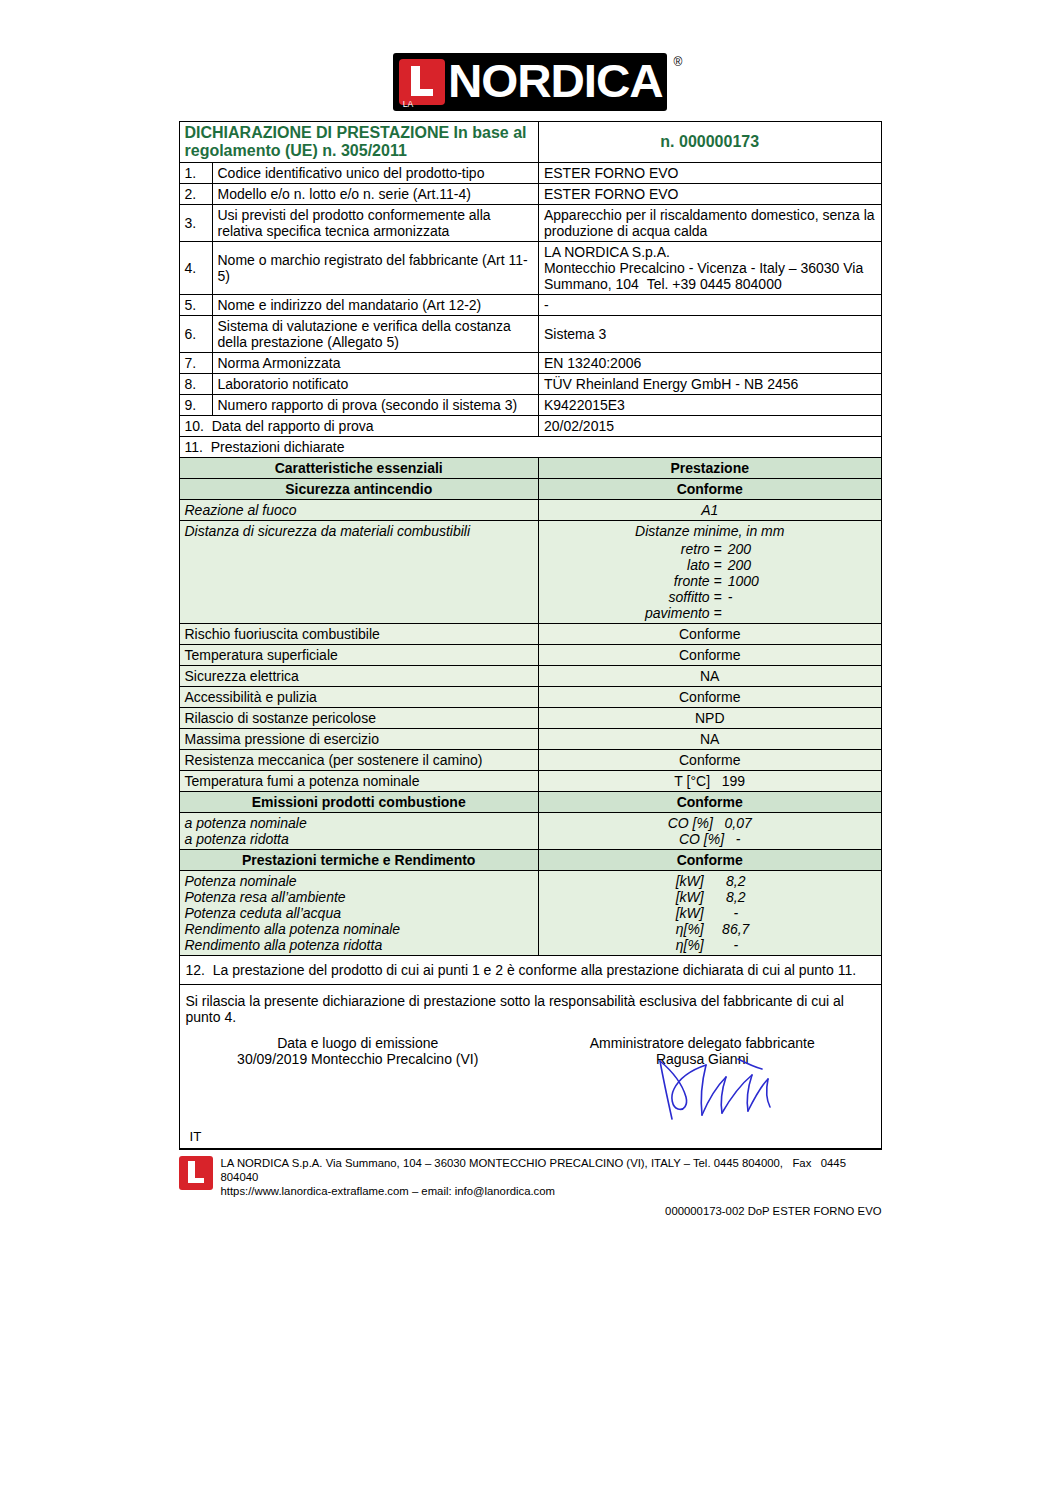NORDICA
® LA
| DICHIARAZIONE DI PRESTAZIONE In base al regolamento (UE) n. 305/2011 | n. 000000173 |
| 1. | Codice identificativo unico del prodotto-tipo | ESTER FORNO EVO |
| 2. | Modello e/o n. lotto e/o n. serie (Art.11-4) | ESTER FORNO EVO |
| 3. | Usi previsti del prodotto conformemente alla relativa specifica tecnica armonizzata | Apparecchio per il riscaldamento domestico, senza la produzione di acqua calda |
| 4. | Nome o marchio registrato del fabbricante (Art 11-5) | LA NORDICA S.p.A. Montecchio Precalcino - Vicenza - Italy – 36030 Via Summano, 104 Tel. +39 0445 804000 |
| 5. | Nome e indirizzo del mandatario (Art 12-2) | - |
| 6. | Sistema di valutazione e verifica della costanza della prestazione (Allegato 5) | Sistema 3 |
| 7. | Norma Armonizzata | EN 13240:2006 |
| 8. | Laboratorio notificato | TÜV Rheinland Energy GmbH - NB 2456 |
| 9. | Numero rapporto di prova (secondo il sistema 3) | K9422015E3 |
| 10. Data del rapporto di prova | 20/02/2015 |
| 11. Prestazioni dichiarate |
| Caratteristiche essenziali | Prestazione |
| Sicurezza antincendio | Conforme |
| Reazione al fuoco | A1 |
| Distanza di sicurezza da materiali combustibili | Distanze minime, in mm retro = 200 lato = 200 fronte = 1000 soffitto = - pavimento = |
| Rischio fuoriuscita combustibile | Conforme |
| Temperatura superficiale | Conforme |
| Sicurezza elettrica | NA |
| Accessibilità e pulizia | Conforme |
| Rilascio di sostanze pericolose | NPD |
| Massima pressione di esercizio | NA |
| Resistenza meccanica (per sostenere il camino) | Conforme |
| Temperatura fumi a potenza nominale | T [°C] 199 |
| Emissioni prodotti combustione | Conforme |
| a potenza nominale a potenza ridotta | CO [%] 0,07 CO [%] - |
| Prestazioni termiche e Rendimento | Conforme |
| Potenza nominale Potenza resa all’ambiente Potenza ceduta all’acqua Rendimento alla potenza nominale Rendimento alla potenza ridotta | [kW] 8,2 [kW] 8,2 [kW] - η[%] 86,7 η[%] - |
12. La prestazione del prodotto di cui ai punti 1 e 2 è conforme alla prestazione dichiarata di cui al punto 11.
Si rilascia la presente dichiarazione di prestazione sotto la responsabilità esclusiva del fabbricante di cui al punto 4.
Data e luogo di emissione
30/09/2019 Montecchio Precalcino (VI)
Amministratore delegato fabbricante
Ragusa Gianni
IT
LA NORDICA S.p.A. Via Summano, 104 – 36030 MONTECCHIO PRECALCINO (VI), ITALY – Tel. 0445 804000, Fax 0445 804040
https://www.lanordica-extraflame.com – email: info@lanordica.com
000000173-002 DoP ESTER FORNO EVO